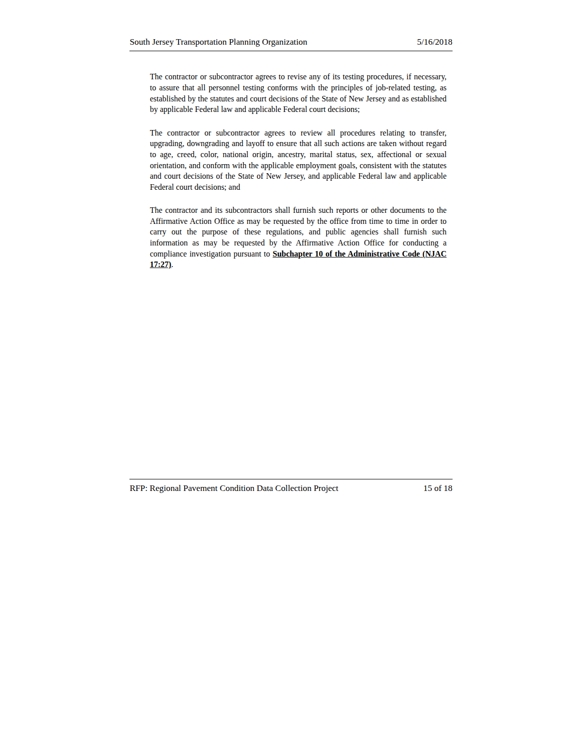South Jersey Transportation Planning Organization 5/16/2018
The contractor or subcontractor agrees to revise any of its testing procedures, if necessary, to assure that all personnel testing conforms with the principles of job-related testing, as established by the statutes and court decisions of the State of New Jersey and as established by applicable Federal law and applicable Federal court decisions;
The contractor or subcontractor agrees to review all procedures relating to transfer, upgrading, downgrading and layoff to ensure that all such actions are taken without regard to age, creed, color, national origin, ancestry, marital status, sex, affectional or sexual orientation, and conform with the applicable employment goals, consistent with the statutes and court decisions of the State of New Jersey, and applicable Federal law and applicable Federal court decisions; and
The contractor and its subcontractors shall furnish such reports or other documents to the Affirmative Action Office as may be requested by the office from time to time in order to carry out the purpose of these regulations, and public agencies shall furnish such information as may be requested by the Affirmative Action Office for conducting a compliance investigation pursuant to Subchapter 10 of the Administrative Code (NJAC 17:27).
RFP: Regional Pavement Condition Data Collection Project 15 of 18